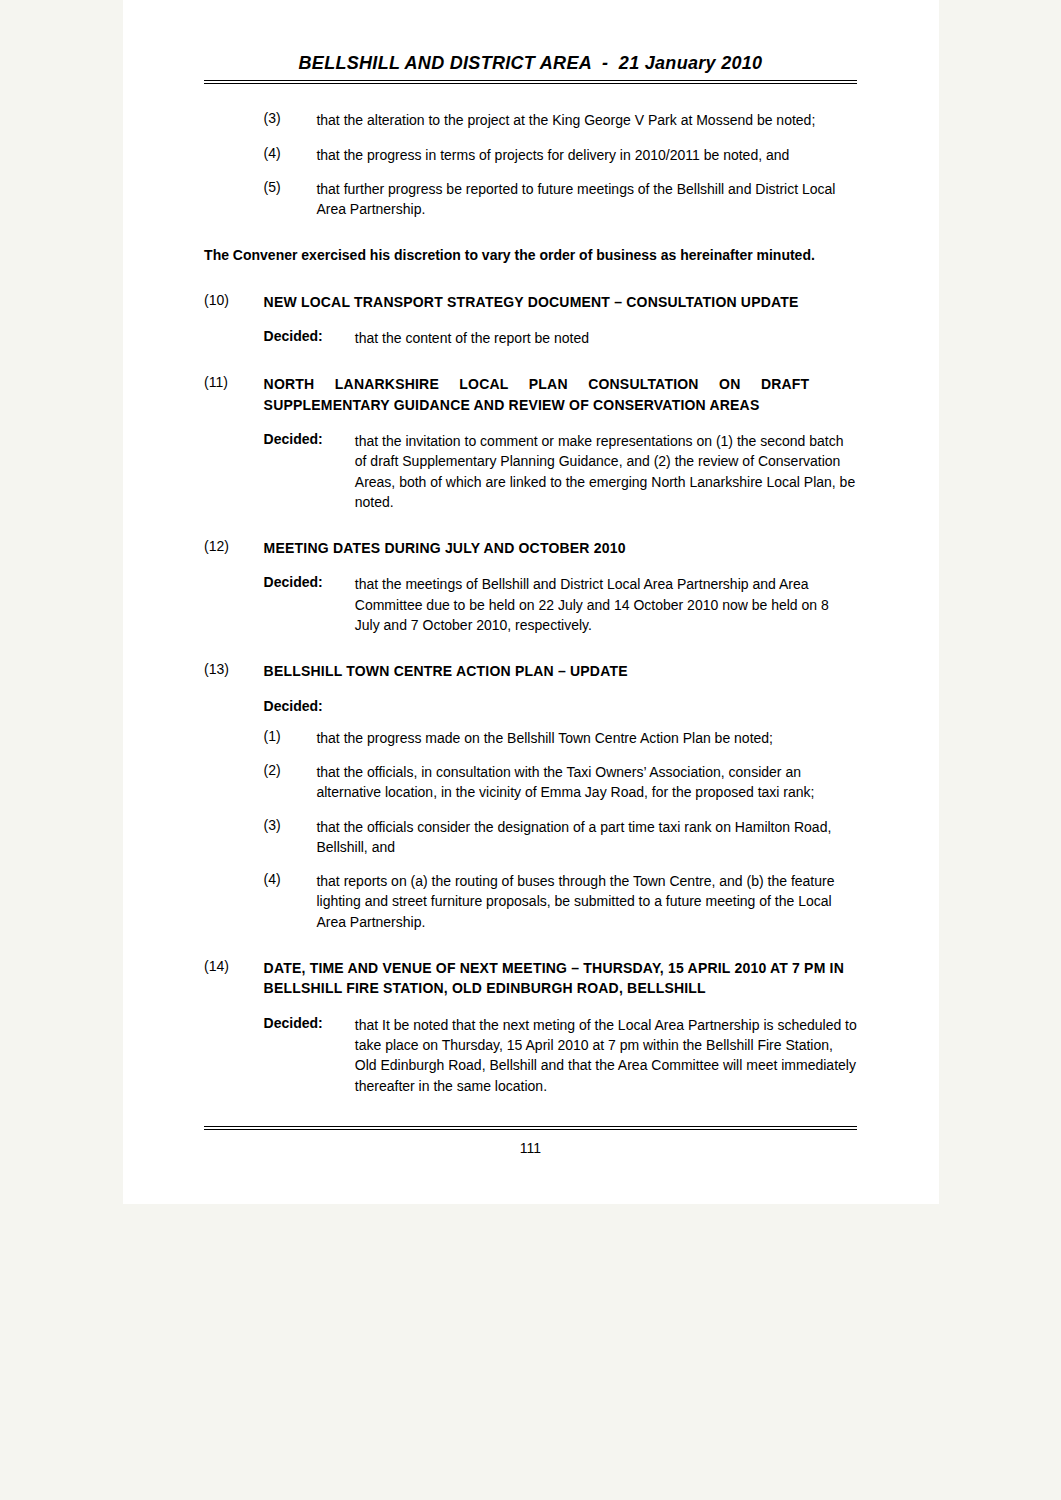BELLSHILL AND DISTRICT AREA - 21 January 2010
(3)
that the alteration to the project at the King George V Park at Mossend be noted;
(4)
that the progress in terms of projects for delivery in 2010/2011 be noted, and
(5)
that further progress be reported to future meetings of the Bellshill and District Local Area Partnership.
The Convener exercised his discretion to vary the order of business as hereinafter minuted.
(10)
NEW LOCAL TRANSPORT STRATEGY DOCUMENT – CONSULTATION UPDATE
Decided:
that the content of the report be noted
(11)
NORTH LANARKSHIRE LOCAL PLAN CONSULTATION ON DRAFT SUPPLEMENTARY GUIDANCE AND REVIEW OF CONSERVATION AREAS
Decided:
that the invitation to comment or make representations on (1) the second batch of draft Supplementary Planning Guidance, and (2) the review of Conservation Areas, both of which are linked to the emerging North Lanarkshire Local Plan, be noted.
(12)
MEETING DATES DURING JULY AND OCTOBER 2010
Decided:
that the meetings of Bellshill and District Local Area Partnership and Area Committee due to be held on 22 July and 14 October 2010 now be held on 8 July and 7 October 2010, respectively.
(13)
BELLSHILL TOWN CENTRE ACTION PLAN – UPDATE
Decided:
(1)
that the progress made on the Bellshill Town Centre Action Plan be noted;
(2)
that the officials, in consultation with the Taxi Owners’ Association, consider an alternative location, in the vicinity of Emma Jay Road, for the proposed taxi rank;
(3)
that the officials consider the designation of a part time taxi rank on Hamilton Road, Bellshill, and
(4)
that reports on (a) the routing of buses through the Town Centre, and (b) the feature lighting and street furniture proposals, be submitted to a future meeting of the Local Area Partnership.
(14)
DATE, TIME AND VENUE OF NEXT MEETING – THURSDAY, 15 APRIL 2010 AT 7 PM IN BELLSHILL FIRE STATION, OLD EDINBURGH ROAD, BELLSHILL
Decided:
that It be noted that the next meting of the Local Area Partnership is scheduled to take place on Thursday, 15 April 2010 at 7 pm within the Bellshill Fire Station, Old Edinburgh Road, Bellshill and that the Area Committee will meet immediately thereafter in the same location.
111